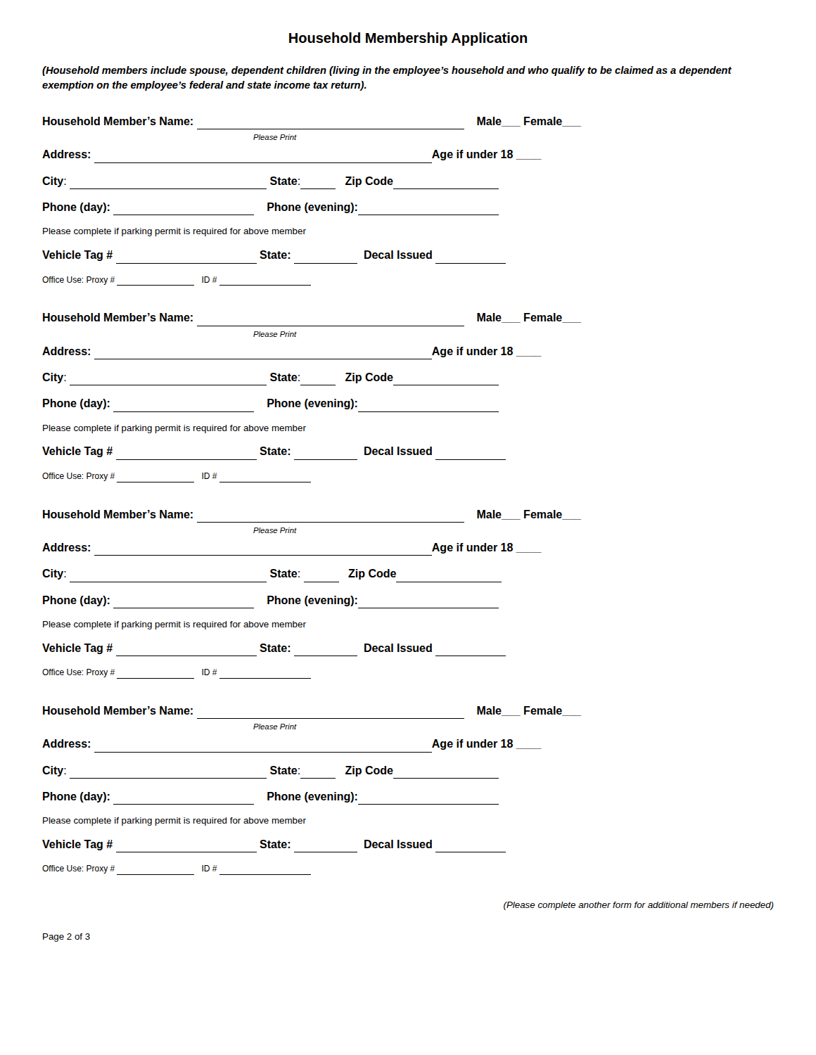Household Membership Application
(Household members include spouse, dependent children (living in the employee’s household and who qualify to be claimed as a dependent exemption on the employee’s federal and state income tax return).
Household Member’s Name: Male___ Female___
Please Print
Address: Age if under 18 ____
City: State: Zip Code
Phone (day): Phone (evening):
Please complete if parking permit is required for above member
Vehicle Tag # State: Decal Issued
Office Use: Proxy # ID #
Household Member’s Name: Male___ Female___
Please Print
Address: Age if under 18 ____
City: State: Zip Code
Phone (day): Phone (evening):
Please complete if parking permit is required for above member
Vehicle Tag # State: Decal Issued
Office Use: Proxy # ID #
Household Member’s Name: Male___ Female___
Please Print
Address: Age if under 18 ____
City: State: Zip Code
Phone (day): Phone (evening):
Please complete if parking permit is required for above member
Vehicle Tag # State: Decal Issued
Office Use: Proxy # ID #
Household Member’s Name: Male___ Female___
Please Print
Address: Age if under 18 ____
City: State: Zip Code
Phone (day): Phone (evening):
Please complete if parking permit is required for above member
Vehicle Tag # State: Decal Issued
Office Use: Proxy # ID #
(Please complete another form for additional members if needed)
Page 2 of 3